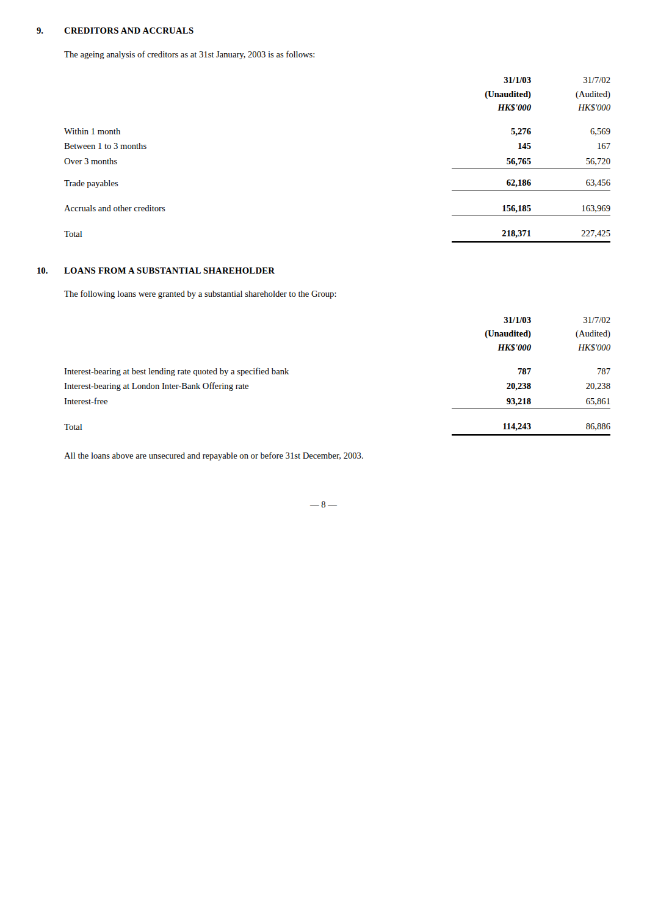9. CREDITORS AND ACCRUALS
The ageing analysis of creditors as at 31st January, 2003 is as follows:
| | 31/1/03 | 31/7/02 |
| | (Unaudited) | (Audited) |
| | HK$'000 | HK$'000 |
| Within 1 month | 5,276 | 6,569 |
| Between 1 to 3 months | 145 | 167 |
| Over 3 months | 56,765 | 56,720 |
| Trade payables | 62,186 | 63,456 |
| Accruals and other creditors | 156,185 | 163,969 |
| Total | 218,371 | 227,425 |
10. LOANS FROM A SUBSTANTIAL SHAREHOLDER
The following loans were granted by a substantial shareholder to the Group:
| | 31/1/03 | 31/7/02 |
| | (Unaudited) | (Audited) |
| | HK$'000 | HK$'000 |
| Interest-bearing at best lending rate quoted by a specified bank | 787 | 787 |
| Interest-bearing at London Inter-Bank Offering rate | 20,238 | 20,238 |
| Interest-free | 93,218 | 65,861 |
| Total | 114,243 | 86,886 |
All the loans above are unsecured and repayable on or before 31st December, 2003.
— 8 —